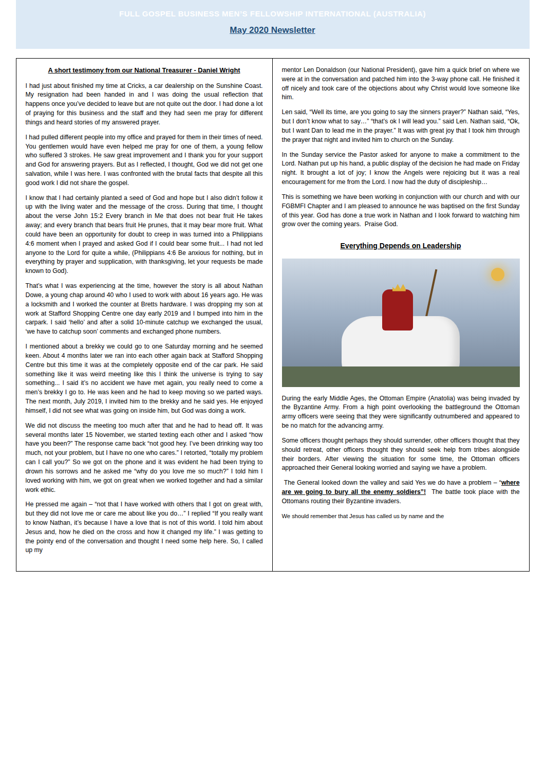Full Gospel Business Men’s Fellowship International (Australia)
May 2020 Newsletter
A short testimony from our National Treasurer - Daniel Wright
I had just about finished my time at Cricks, a car dealership on the Sunshine Coast. My resignation had been handed in and I was doing the usual reflection that happens once you’ve decided to leave but are not quite out the door. I had done a lot of praying for this business and the staff and they had seen me pray for different things and heard stories of my answered prayer.
I had pulled different people into my office and prayed for them in their times of need. You gentlemen would have even helped me pray for one of them, a young fellow who suffered 3 strokes. He saw great improvement and I thank you for your support and God for answering prayers. But as I reflected, I thought, God we did not get one salvation, while I was here. I was confronted with the brutal facts that despite all this good work I did not share the gospel.
I know that I had certainly planted a seed of God and hope but I also didn’t follow it up with the living water and the message of the cross. During that time, I thought about the verse John 15:2 Every branch in Me that does not bear fruit He takes away; and every branch that bears fruit He prunes, that it may bear more fruit. What could have been an opportunity for doubt to creep in was turned into a Philippians 4:6 moment when I prayed and asked God if I could bear some fruit... I had not led anyone to the Lord for quite a while, (Philippians 4:6 Be anxious for nothing, but in everything by prayer and supplication, with thanksgiving, let your requests be made known to God).
That’s what I was experiencing at the time, however the story is all about Nathan Dowe, a young chap around 40 who I used to work with about 16 years ago. He was a locksmith and I worked the counter at Bretts hardware. I was dropping my son at work at Stafford Shopping Centre one day early 2019 and I bumped into him in the carpark. I said ‘hello’ and after a solid 10-minute catchup we exchanged the usual, ‘we have to catchup soon’ comments and exchanged phone numbers.
I mentioned about a brekky we could go to one Saturday morning and he seemed keen. About 4 months later we ran into each other again back at Stafford Shopping Centre but this time it was at the completely opposite end of the car park. He said something like it was weird meeting like this I think the universe is trying to say something... I said it’s no accident we have met again, you really need to come a men’s brekky I go to. He was keen and he had to keep moving so we parted ways. The next month, July 2019, I invited him to the brekky and he said yes. He enjoyed himself, I did not see what was going on inside him, but God was doing a work.
We did not discuss the meeting too much after that and he had to head off. It was several months later 15 November, we started texting each other and I asked “how have you been?” The response came back “not good hey. I’ve been drinking way too much, not your problem, but I have no one who cares.” I retorted, “totally my problem can I call you?” So we got on the phone and it was evident he had been trying to drown his sorrows and he asked me “why do you love me so much?” I told him I loved working with him, we got on great when we worked together and had a similar work ethic.
He pressed me again – “not that I have worked with others that I got on great with, but they did not love me or care me about like you do…” I replied “If you really want to know Nathan, it’s because I have a love that is not of this world. I told him about Jesus and, how he died on the cross and how it changed my life.” I was getting to the pointy end of the conversation and thought I need some help here. So, I called up my
mentor Len Donaldson (our National President), gave him a quick brief on where we were at in the conversation and patched him into the 3-way phone call. He finished it off nicely and took care of the objections about why Christ would love someone like him.
Len said, “Well its time, are you going to say the sinners prayer?” Nathan said, “Yes, but I don’t know what to say…” “that’s ok I will lead you.” said Len. Nathan said, “Ok, but I want Dan to lead me in the prayer.” It was with great joy that I took him through the prayer that night and invited him to church on the Sunday.
In the Sunday service the Pastor asked for anyone to make a commitment to the Lord. Nathan put up his hand, a public display of the decision he had made on Friday night. It brought a lot of joy; I know the Angels were rejoicing but it was a real encouragement for me from the Lord. I now had the duty of discipleship…
This is something we have been working in conjunction with our church and with our FGBMFI Chapter and I am pleased to announce he was baptised on the first Sunday of this year. God has done a true work in Nathan and I look forward to watching him grow over the coming years. Praise God.
Everything Depends on Leadership
During the early Middle Ages, the Ottoman Empire (Anatolia) was being invaded by the Byzantine Army. From a high point overlooking the battleground the Ottoman army officers were seeing that they were significantly outnumbered and appeared to be no match for the advancing army.
Some officers thought perhaps they should surrender, other officers thought that they should retreat, other officers thought they should seek help from tribes alongside their borders. After viewing the situation for some time, the Ottoman officers approached their General looking worried and saying we have a problem.
The General looked down the valley and said Yes we do have a problem – “where are we going to bury all the enemy soldiers”! The battle took place with the Ottomans routing their Byzantine invaders.
We should remember that Jesus has called us by name and the